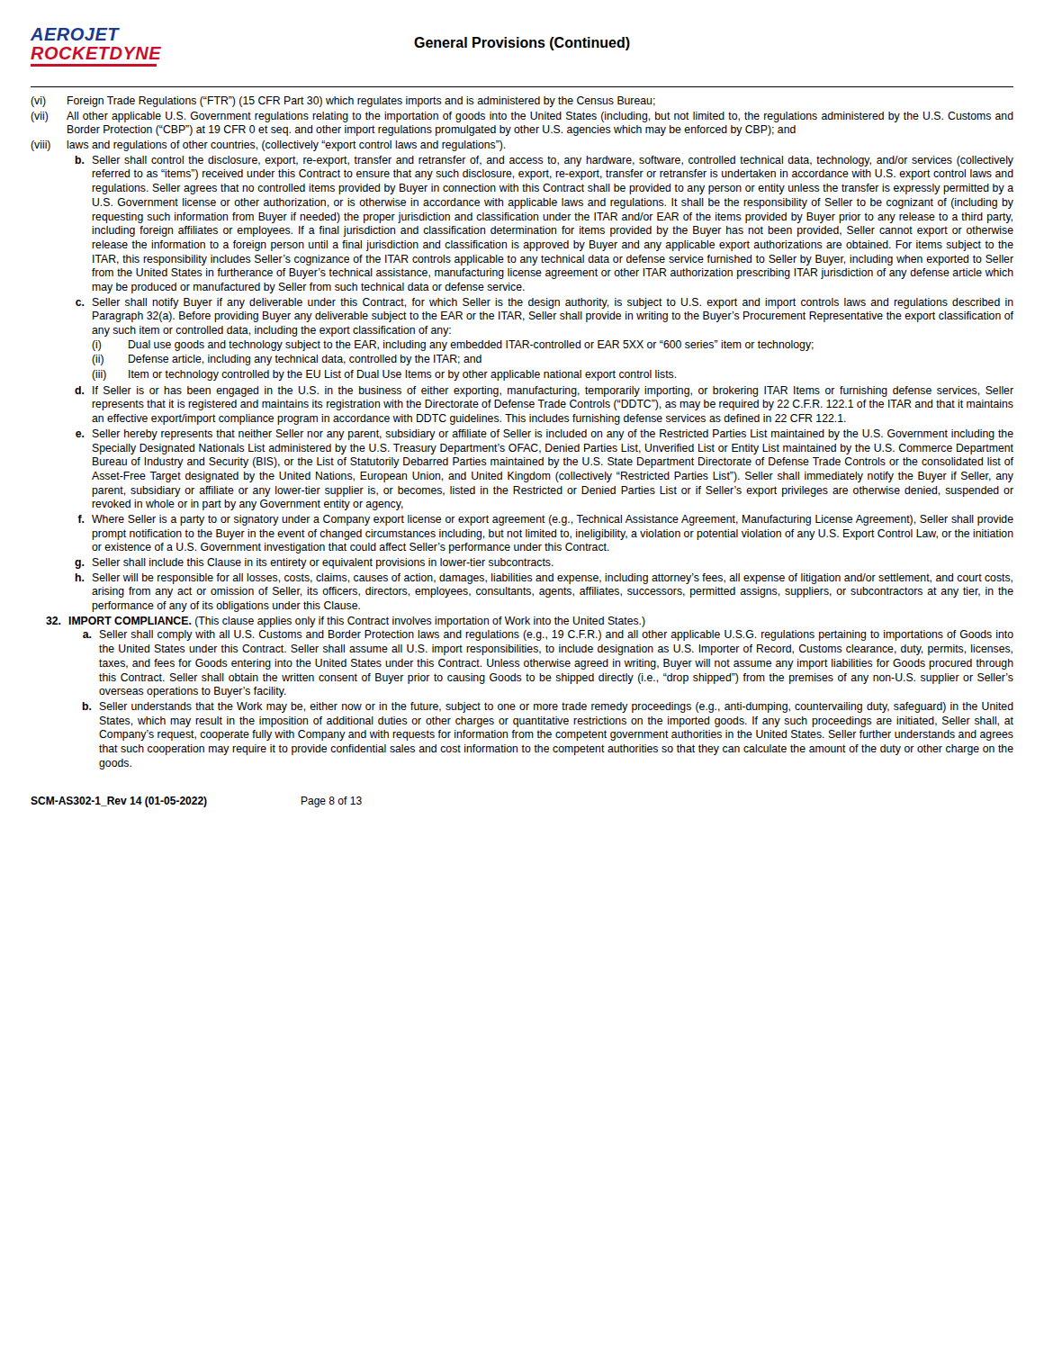AEROJET
ROCKETDYNE
General Provisions (Continued)
(vi) Foreign Trade Regulations (“FTR”) (15 CFR Part 30) which regulates imports and is administered by the Census Bureau;
(vii) All other applicable U.S. Government regulations relating to the importation of goods into the United States (including, but not limited to, the regulations administered by the U.S. Customs and Border Protection (“CBP”) at 19 CFR 0 et seq. and other import regulations promulgated by other U.S. agencies which may be enforced by CBP); and
(viii) laws and regulations of other countries, (collectively “export control laws and regulations”).
b. Seller shall control the disclosure, export, re-export, transfer and retransfer of, and access to, any hardware, software, controlled technical data, technology, and/or services (collectively referred to as “items”) received under this Contract to ensure that any such disclosure, export, re-export, transfer or retransfer is undertaken in accordance with U.S. export control laws and regulations. Seller agrees that no controlled items provided by Buyer in connection with this Contract shall be provided to any person or entity unless the transfer is expressly permitted by a U.S. Government license or other authorization, or is otherwise in accordance with applicable laws and regulations. It shall be the responsibility of Seller to be cognizant of (including by requesting such information from Buyer if needed) the proper jurisdiction and classification under the ITAR and/or EAR of the items provided by Buyer prior to any release to a third party, including foreign affiliates or employees. If a final jurisdiction and classification determination for items provided by the Buyer has not been provided, Seller cannot export or otherwise release the information to a foreign person until a final jurisdiction and classification is approved by Buyer and any applicable export authorizations are obtained. For items subject to the ITAR, this responsibility includes Seller’s cognizance of the ITAR controls applicable to any technical data or defense service furnished to Seller by Buyer, including when exported to Seller from the United States in furtherance of Buyer’s technical assistance, manufacturing license agreement or other ITAR authorization prescribing ITAR jurisdiction of any defense article which may be produced or manufactured by Seller from such technical data or defense service.
c. Seller shall notify Buyer if any deliverable under this Contract, for which Seller is the design authority, is subject to U.S. export and import controls laws and regulations described in Paragraph 32(a). Before providing Buyer any deliverable subject to the EAR or the ITAR, Seller shall provide in writing to the Buyer’s Procurement Representative the export classification of any such item or controlled data, including the export classification of any:
(i) Dual use goods and technology subject to the EAR, including any embedded ITAR-controlled or EAR 5XX or “600 series” item or technology;
(ii) Defense article, including any technical data, controlled by the ITAR; and
(iii) Item or technology controlled by the EU List of Dual Use Items or by other applicable national export control lists.
d. If Seller is or has been engaged in the U.S. in the business of either exporting, manufacturing, temporarily importing, or brokering ITAR Items or furnishing defense services, Seller represents that it is registered and maintains its registration with the Directorate of Defense Trade Controls (“DDTC”), as may be required by 22 C.F.R. 122.1 of the ITAR and that it maintains an effective export/import compliance program in accordance with DDTC guidelines. This includes furnishing defense services as defined in 22 CFR 122.1.
e. Seller hereby represents that neither Seller nor any parent, subsidiary or affiliate of Seller is included on any of the Restricted Parties List maintained by the U.S. Government including the Specially Designated Nationals List administered by the U.S. Treasury Department’s OFAC, Denied Parties List, Unverified List or Entity List maintained by the U.S. Commerce Department Bureau of Industry and Security (BIS), or the List of Statutorily Debarred Parties maintained by the U.S. State Department Directorate of Defense Trade Controls or the consolidated list of Asset-Free Target designated by the United Nations, European Union, and United Kingdom (collectively “Restricted Parties List”). Seller shall immediately notify the Buyer if Seller, any parent, subsidiary or affiliate or any lower-tier supplier is, or becomes, listed in the Restricted or Denied Parties List or if Seller’s export privileges are otherwise denied, suspended or revoked in whole or in part by any Government entity or agency,
f. Where Seller is a party to or signatory under a Company export license or export agreement (e.g., Technical Assistance Agreement, Manufacturing License Agreement), Seller shall provide prompt notification to the Buyer in the event of changed circumstances including, but not limited to, ineligibility, a violation or potential violation of any U.S. Export Control Law, or the initiation or existence of a U.S. Government investigation that could affect Seller’s performance under this Contract.
g. Seller shall include this Clause in its entirety or equivalent provisions in lower-tier subcontracts.
h. Seller will be responsible for all losses, costs, claims, causes of action, damages, liabilities and expense, including attorney’s fees, all expense of litigation and/or settlement, and court costs, arising from any act or omission of Seller, its officers, directors, employees, consultants, agents, affiliates, successors, permitted assigns, suppliers, or subcontractors at any tier, in the performance of any of its obligations under this Clause.
32. IMPORT COMPLIANCE. (This clause applies only if this Contract involves importation of Work into the United States.)
a. Seller shall comply with all U.S. Customs and Border Protection laws and regulations (e.g., 19 C.F.R.) and all other applicable U.S.G. regulations pertaining to importations of Goods into the United States under this Contract. Seller shall assume all U.S. import responsibilities, to include designation as U.S. Importer of Record, Customs clearance, duty, permits, licenses, taxes, and fees for Goods entering into the United States under this Contract. Unless otherwise agreed in writing, Buyer will not assume any import liabilities for Goods procured through this Contract. Seller shall obtain the written consent of Buyer prior to causing Goods to be shipped directly (i.e., “drop shipped”) from the premises of any non-U.S. supplier or Seller’s overseas operations to Buyer’s facility.
b. Seller understands that the Work may be, either now or in the future, subject to one or more trade remedy proceedings (e.g., anti-dumping, countervailing duty, safeguard) in the United States, which may result in the imposition of additional duties or other charges or quantitative restrictions on the imported goods. If any such proceedings are initiated, Seller shall, at Company’s request, cooperate fully with Company and with requests for information from the competent government authorities in the United States. Seller further understands and agrees that such cooperation may require it to provide confidential sales and cost information to the competent authorities so that they can calculate the amount of the duty or other charge on the goods.
SCM-AS302-1_Rev 14 (01-05-2022)
Page 8 of 13